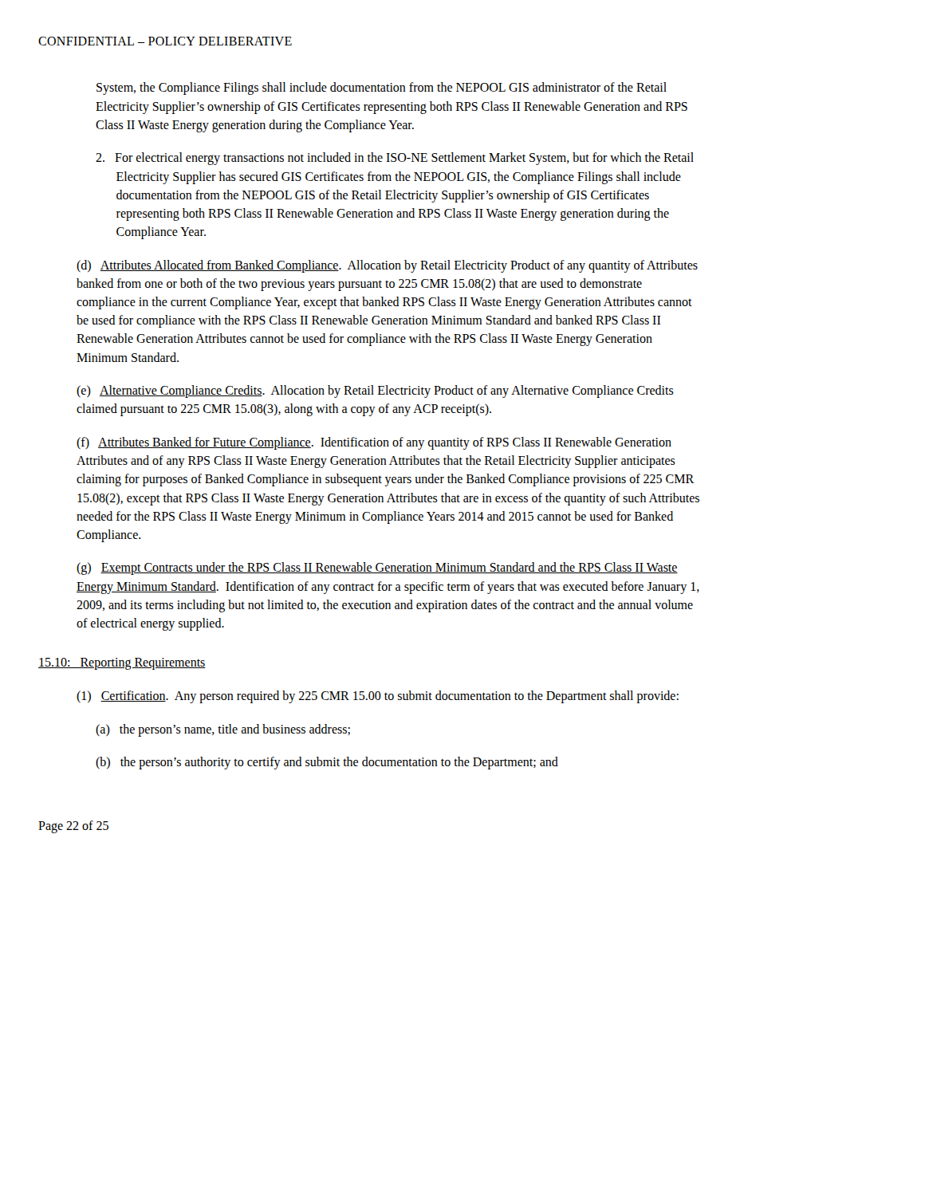CONFIDENTIAL – POLICY DELIBERATIVE
System, the Compliance Filings shall include documentation from the NEPOOL GIS administrator of the Retail Electricity Supplier’s ownership of GIS Certificates representing both RPS Class II Renewable Generation and RPS Class II Waste Energy generation during the Compliance Year.
2. For electrical energy transactions not included in the ISO-NE Settlement Market System, but for which the Retail Electricity Supplier has secured GIS Certificates from the NEPOOL GIS, the Compliance Filings shall include documentation from the NEPOOL GIS of the Retail Electricity Supplier’s ownership of GIS Certificates representing both RPS Class II Renewable Generation and RPS Class II Waste Energy generation during the Compliance Year.
(d) Attributes Allocated from Banked Compliance. Allocation by Retail Electricity Product of any quantity of Attributes banked from one or both of the two previous years pursuant to 225 CMR 15.08(2) that are used to demonstrate compliance in the current Compliance Year, except that banked RPS Class II Waste Energy Generation Attributes cannot be used for compliance with the RPS Class II Renewable Generation Minimum Standard and banked RPS Class II Renewable Generation Attributes cannot be used for compliance with the RPS Class II Waste Energy Generation Minimum Standard.
(e) Alternative Compliance Credits. Allocation by Retail Electricity Product of any Alternative Compliance Credits claimed pursuant to 225 CMR 15.08(3), along with a copy of any ACP receipt(s).
(f) Attributes Banked for Future Compliance. Identification of any quantity of RPS Class II Renewable Generation Attributes and of any RPS Class II Waste Energy Generation Attributes that the Retail Electricity Supplier anticipates claiming for purposes of Banked Compliance in subsequent years under the Banked Compliance provisions of 225 CMR 15.08(2), except that RPS Class II Waste Energy Generation Attributes that are in excess of the quantity of such Attributes needed for the RPS Class II Waste Energy Minimum in Compliance Years 2014 and 2015 cannot be used for Banked Compliance.
(g) Exempt Contracts under the RPS Class II Renewable Generation Minimum Standard and the RPS Class II Waste Energy Minimum Standard. Identification of any contract for a specific term of years that was executed before January 1, 2009, and its terms including but not limited to, the execution and expiration dates of the contract and the annual volume of electrical energy supplied.
15.10: Reporting Requirements
(1) Certification. Any person required by 225 CMR 15.00 to submit documentation to the Department shall provide:
(a) the person’s name, title and business address;
(b) the person’s authority to certify and submit the documentation to the Department; and
Page 22 of 25